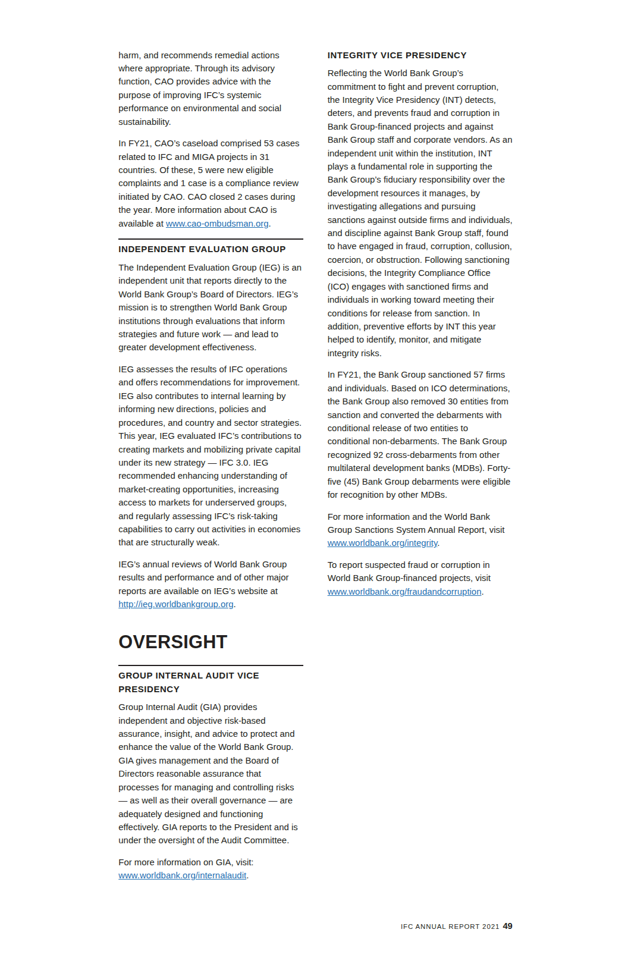harm, and recommends remedial actions where appropriate. Through its advisory function, CAO provides advice with the purpose of improving IFC’s systemic performance on environmental and social sustainability.
In FY21, CAO’s caseload comprised 53 cases related to IFC and MIGA projects in 31 countries. Of these, 5 were new eligible complaints and 1 case is a compliance review initiated by CAO. CAO closed 2 cases during the year. More information about CAO is available at www.cao-ombudsman.org.
Independent Evaluation Group
The Independent Evaluation Group (IEG) is an independent unit that reports directly to the World Bank Group’s Board of Directors. IEG’s mission is to strengthen World Bank Group institutions through evaluations that inform strategies and future work — and lead to greater development effectiveness.
IEG assesses the results of IFC operations and offers recommendations for improvement. IEG also contributes to internal learning by informing new directions, policies and procedures, and country and sector strategies. This year, IEG evaluated IFC’s contributions to creating markets and mobilizing private capital under its new strategy — IFC 3.0. IEG recommended enhancing understanding of market-creating opportunities, increasing access to markets for underserved groups, and regularly assessing IFC’s risk-taking capabilities to carry out activities in economies that are structurally weak.
IEG’s annual reviews of World Bank Group results and performance and of other major reports are available on IEG’s website at http://ieg.worldbankgroup.org.
Oversight
Group Internal Audit Vice Presidency
Group Internal Audit (GIA) provides independent and objective risk-based assurance, insight, and advice to protect and enhance the value of the World Bank Group. GIA gives management and the Board of Directors reasonable assurance that processes for managing and controlling risks — as well as their overall governance — are adequately designed and functioning effectively. GIA reports to the President and is under the oversight of the Audit Committee.
For more information on GIA, visit:
www.worldbank.org/internalaudit.
Integrity Vice Presidency
Reflecting the World Bank Group’s commitment to fight and prevent corruption, the Integrity Vice Presidency (INT) detects, deters, and prevents fraud and corruption in Bank Group-financed projects and against Bank Group staff and corporate vendors. As an independent unit within the institution, INT plays a fundamental role in supporting the Bank Group’s fiduciary responsibility over the development resources it manages, by investigating allegations and pursuing sanctions against outside firms and individuals, and discipline against Bank Group staff, found to have engaged in fraud, corruption, collusion, coercion, or obstruction. Following sanctioning decisions, the Integrity Compliance Office (ICO) engages with sanctioned firms and individuals in working toward meeting their conditions for release from sanction. In addition, preventive efforts by INT this year helped to identify, monitor, and mitigate integrity risks.
In FY21, the Bank Group sanctioned 57 firms and individuals. Based on ICO determinations, the Bank Group also removed 30 entities from sanction and converted the debarments with conditional release of two entities to conditional non-debarments. The Bank Group recognized 92 cross-debarments from other multilateral development banks (MDBs). Forty-five (45) Bank Group debarments were eligible for recognition by other MDBs.
For more information and the World Bank Group Sanctions System Annual Report, visit www.worldbank.org/integrity.
To report suspected fraud or corruption in World Bank Group-financed projects, visit www.worldbank.org/fraudandcorruption.
IFC Annual Report 202149